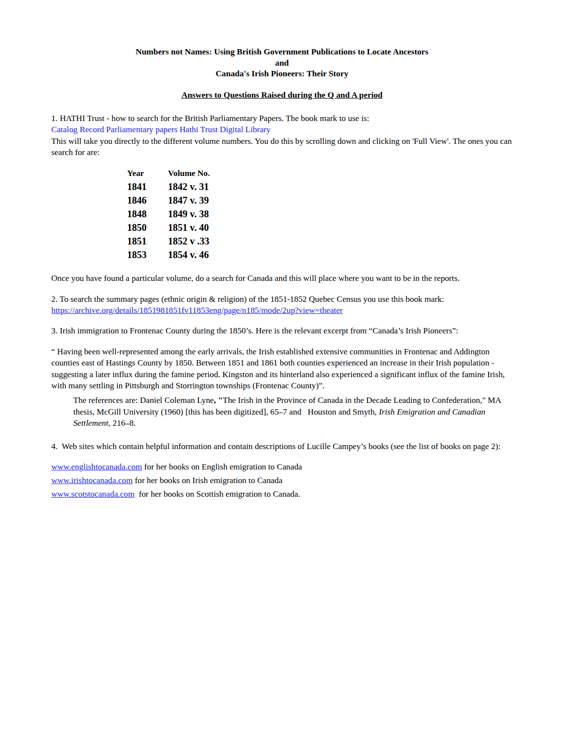Numbers not Names: Using British Government Publications to Locate Ancestors
and
Canada's Irish Pioneers: Their Story
Answers to Questions Raised during the Q and A period
1. HATHI Trust - how to search for the British Parliamentary Papers. The book mark to use is:
Catalog Record Parliamentary papers Hathi Trust Digital Library
This will take you directly to the different volume numbers. You do this by scrolling down and clicking on 'Full View'. The ones you can search for are:
| Year | Volume No. |
| --- | --- |
| 1841 | 1842 v. 31 |
| 1846 | 1847 v. 39 |
| 1848 | 1849 v. 38 |
| 1850 | 1851 v. 40 |
| 1851 | 1852 v .33 |
| 1853 | 1854 v. 46 |
Once you have found a particular volume, do a search for Canada and this will place where you want to be in the reports.
2. To search the summary pages (ethnic origin & religion) of the 1851-1852 Quebec Census you use this book mark:
https://archive.org/details/1851981851fv11853eng/page/n185/mode/2up?view=theater
3. Irish immigration to Frontenac County during the 1850’s. Here is the relevant excerpt from “Canada’s Irish Pioneers”:
“ Having been well-represented among the early arrivals, the Irish established extensive communities in Frontenac and Addington counties east of Hastings County by 1850. Between 1851 and 1861 both counties experienced an increase in their Irish population - suggesting a later influx during the famine period. Kingston and its hinterland also experienced a significant influx of the famine Irish, with many settling in Pittsburgh and Storrington townships (Frontenac County)”.
The references are: Daniel Coleman Lyne, "The Irish in the Province of Canada in the Decade Leading to Confederation," MA thesis, McGill University (1960) [this has been digitized], 65–7 and Houston and Smyth, Irish Emigration and Canadian Settlement, 216–8.
4. Web sites which contain helpful information and contain descriptions of Lucille Campey’s books (see the list of books on page 2):
www.englishtocanada.com for her books on English emigration to Canada
www.irishtocanada.com for her books on Irish emigration to Canada
www.scotstocanada.com for her books on Scottish emigration to Canada.